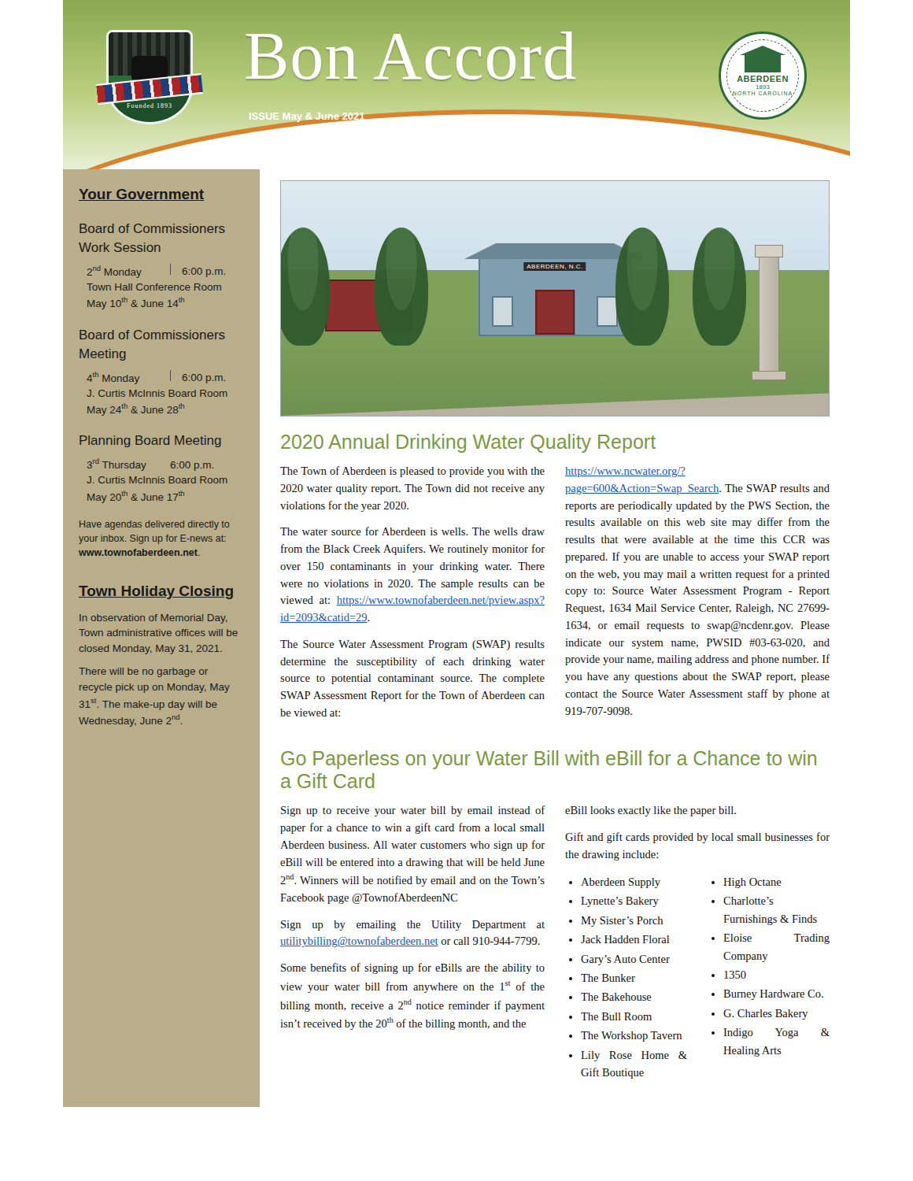Founded 1893
Bon Accord
ISSUE May & June 2021
ABERDEEN
1893
NORTH CAROLINA
Your Government
Board of Commissioners Work Session
2nd Monday 6:00 p.m.
Town Hall Conference Room
May 10th & June 14th
Board of Commissioners Meeting
4th Monday 6:00 p.m.
J. Curtis McInnis Board Room
May 24th & June 28th
Planning Board Meeting
3rd Thursday 6:00 p.m.
J. Curtis McInnis Board Room
May 20th & June 17th
Have agendas delivered directly to your inbox. Sign up for E-news at: www.townofaberdeen.net.
Town Holiday Closing
In observation of Memorial Day, Town administrative offices will be closed Monday, May 31, 2021.
There will be no garbage or recycle pick up on Monday, May 31st. The make-up day will be Wednesday, June 2nd.
ABERDEEN, N.C.
2020 Annual Drinking Water Quality Report
The Town of Aberdeen is pleased to provide you with the 2020 water quality report. The Town did not receive any violations for the year 2020.
The water source for Aberdeen is wells. The wells draw from the Black Creek Aquifers. We routinely monitor for over 150 contaminants in your drinking water. There were no violations in 2020. The sample results can be viewed at: https://www.townofaberdeen.net/pview.aspx?id=2093&catid=29.
The Source Water Assessment Program (SWAP) results determine the susceptibility of each drinking water source to potential contaminant source. The complete SWAP Assessment Report for the Town of Aberdeen can be viewed at:
https://www.ncwater.org/?page=600&Action=Swap_Search. The SWAP results and reports are periodically updated by the PWS Section, the results available on this web site may differ from the results that were available at the time this CCR was prepared. If you are unable to access your SWAP report on the web, you may mail a written request for a printed copy to: Source Water Assessment Program - Report Request, 1634 Mail Service Center, Raleigh, NC 27699-1634, or email requests to swap@ncdenr.gov. Please indicate our system name, PWSID #03-63-020, and provide your name, mailing address and phone number. If you have any questions about the SWAP report, please contact the Source Water Assessment staff by phone at 919-707-9098.
Go Paperless on your Water Bill with eBill for a Chance to win a Gift Card
Sign up to receive your water bill by email instead of paper for a chance to win a gift card from a local small Aberdeen business. All water customers who sign up for eBill will be entered into a drawing that will be held June 2nd. Winners will be notified by email and on the Town’s Facebook page @TownofAberdeenNC
Sign up by emailing the Utility Department at utilitybilling@townofaberdeen.net or call 910-944-7799.
Some benefits of signing up for eBills are the ability to view your water bill from anywhere on the 1st of the billing month, receive a 2nd notice reminder if payment isn’t received by the 20th of the billing month, and the
eBill looks exactly like the paper bill.
Gift and gift cards provided by local small businesses for the drawing include:
Aberdeen Supply
Lynette’s Bakery
My Sister’s Porch
Jack Hadden Floral
Gary’s Auto Center
The Bunker
The Bakehouse
The Bull Room
The Workshop Tavern
Lily Rose Home & Gift Boutique
High Octane
Charlotte’s Furnishings & Finds
Eloise Trading Company
1350
Burney Hardware Co.
G. Charles Bakery
Indigo Yoga & Healing Arts